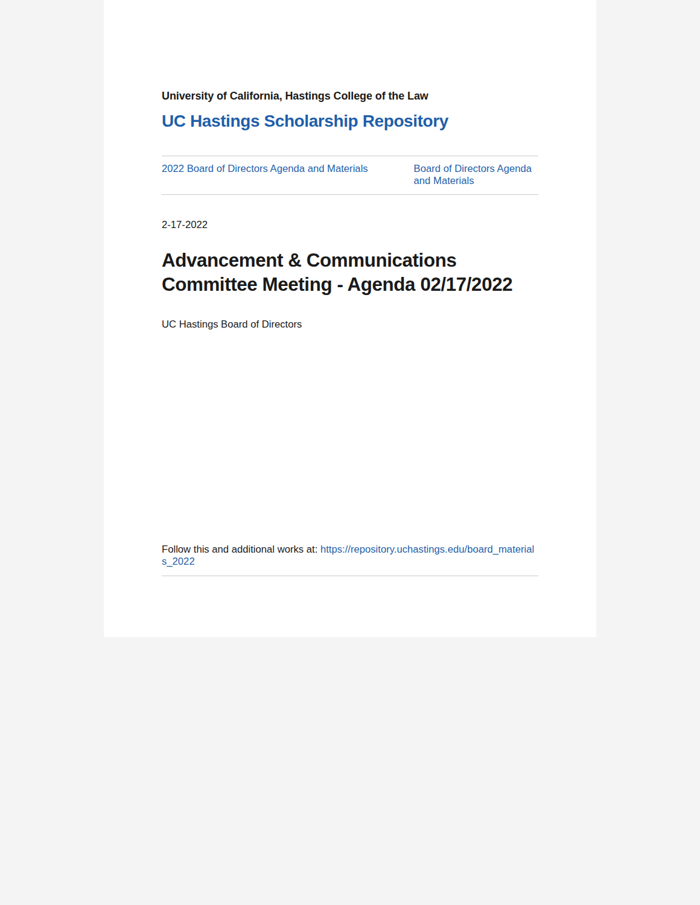University of California, Hastings College of the Law
UC Hastings Scholarship Repository
2022 Board of Directors Agenda and Materials
Board of Directors Agenda and Materials
2-17-2022
Advancement & Communications Committee Meeting - Agenda 02/17/2022
UC Hastings Board of Directors
Follow this and additional works at: https://repository.uchastings.edu/board_materials_2022